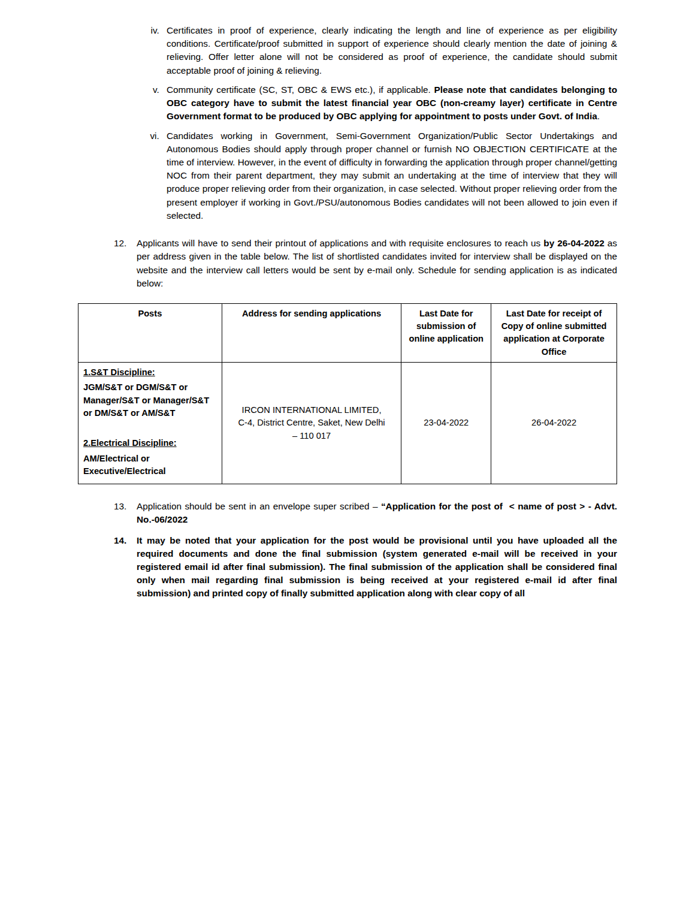Certificates in proof of experience, clearly indicating the length and line of experience as per eligibility conditions. Certificate/proof submitted in support of experience should clearly mention the date of joining & relieving. Offer letter alone will not be considered as proof of experience, the candidate should submit acceptable proof of joining & relieving.
Community certificate (SC, ST, OBC & EWS etc.), if applicable. Please note that candidates belonging to OBC category have to submit the latest financial year OBC (non-creamy layer) certificate in Centre Government format to be produced by OBC applying for appointment to posts under Govt. of India.
Candidates working in Government, Semi-Government Organization/Public Sector Undertakings and Autonomous Bodies should apply through proper channel or furnish NO OBJECTION CERTIFICATE at the time of interview. However, in the event of difficulty in forwarding the application through proper channel/getting NOC from their parent department, they may submit an undertaking at the time of interview that they will produce proper relieving order from their organization, in case selected. Without proper relieving order from the present employer if working in Govt./PSU/autonomous Bodies candidates will not been allowed to join even if selected.
Applicants will have to send their printout of applications and with requisite enclosures to reach us by 26-04-2022 as per address given in the table below. The list of shortlisted candidates invited for interview shall be displayed on the website and the interview call letters would be sent by e-mail only. Schedule for sending application is as indicated below:
| Posts | Address for sending applications | Last Date for submission of online application | Last Date for receipt of Copy of online submitted application at Corporate Office |
| --- | --- | --- | --- |
| 1.S&T Discipline: JGM/S&T or DGM/S&T or Manager/S&T or Manager/S&T or DM/S&T or AM/S&T 2.Electrical Discipline: AM/Electrical or Executive/Electrical | IRCON INTERNATIONAL LIMITED, C-4, District Centre, Saket, New Delhi – 110 017 | 23-04-2022 | 26-04-2022 |
Application should be sent in an envelope super scribed – “Application for the post of < name of post > - Advt. No.-06/2022
It may be noted that your application for the post would be provisional until you have uploaded all the required documents and done the final submission (system generated e-mail will be received in your registered email id after final submission). The final submission of the application shall be considered final only when mail regarding final submission is being received at your registered e-mail id after final submission) and printed copy of finally submitted application along with clear copy of all